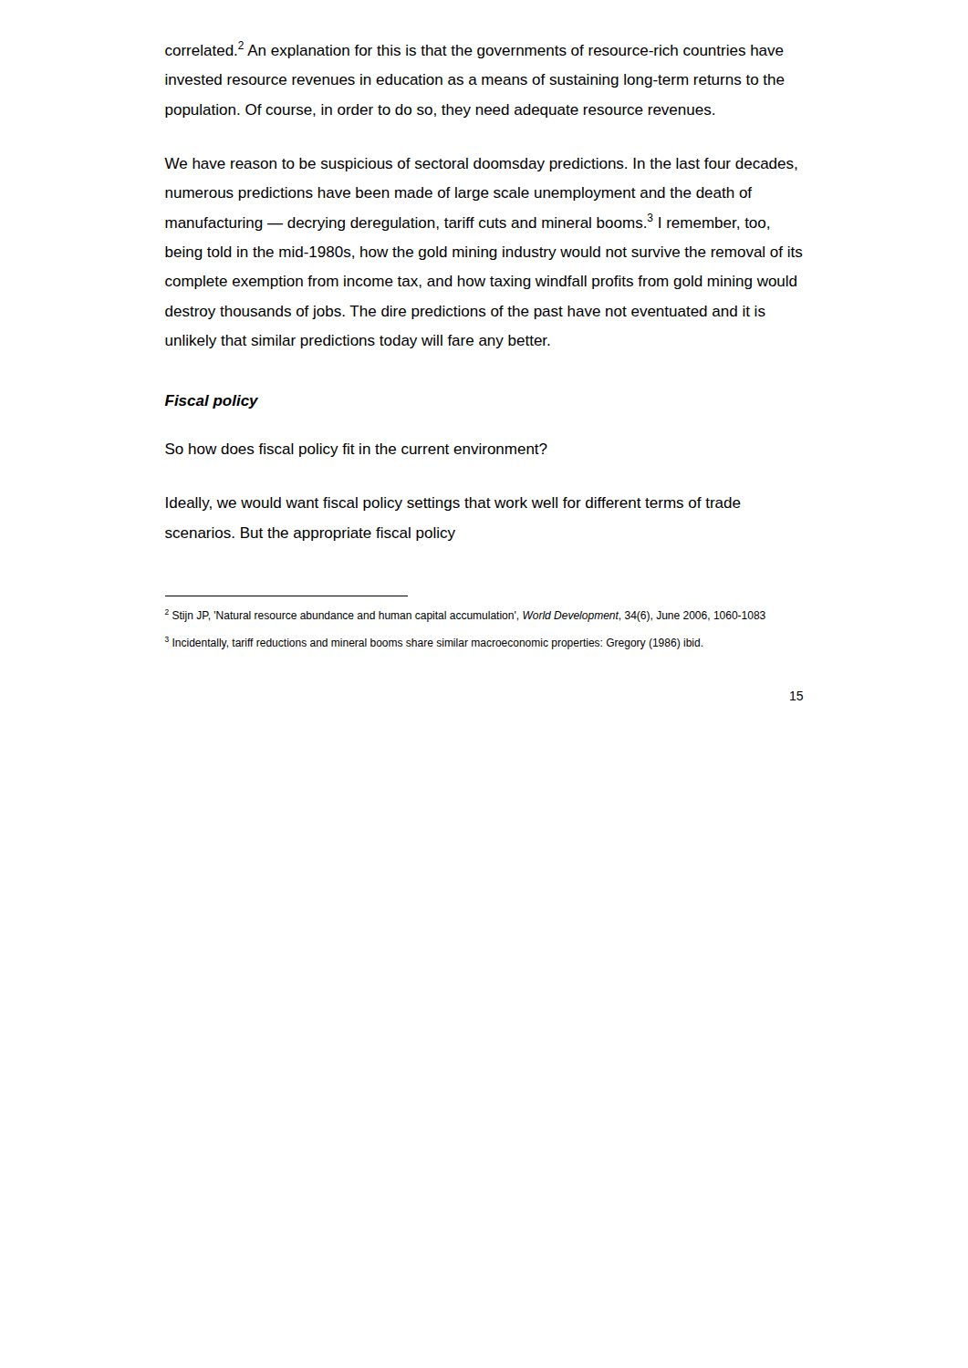correlated.2 An explanation for this is that the governments of resource-rich countries have invested resource revenues in education as a means of sustaining long-term returns to the population. Of course, in order to do so, they need adequate resource revenues.
We have reason to be suspicious of sectoral doomsday predictions. In the last four decades, numerous predictions have been made of large scale unemployment and the death of manufacturing — decrying deregulation, tariff cuts and mineral booms.3 I remember, too, being told in the mid-1980s, how the gold mining industry would not survive the removal of its complete exemption from income tax, and how taxing windfall profits from gold mining would destroy thousands of jobs. The dire predictions of the past have not eventuated and it is unlikely that similar predictions today will fare any better.
Fiscal policy
So how does fiscal policy fit in the current environment?
Ideally, we would want fiscal policy settings that work well for different terms of trade scenarios. But the appropriate fiscal policy
2 Stijn JP, 'Natural resource abundance and human capital accumulation', World Development, 34(6), June 2006, 1060-1083
3 Incidentally, tariff reductions and mineral booms share similar macroeconomic properties: Gregory (1986) ibid.
15